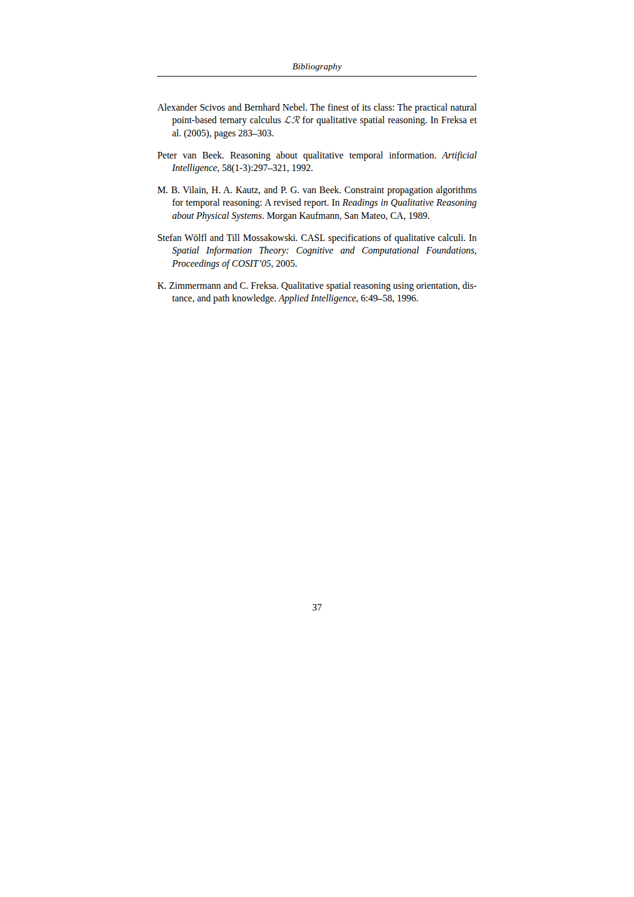Bibliography
Alexander Scivos and Bernhard Nebel. The finest of its class: The practical natural point-based ternary calculus ℒℛ for qualitative spatial reasoning. In Freksa et al. (2005), pages 283–303.
Peter van Beek. Reasoning about qualitative temporal information. Artificial Intelligence, 58(1-3):297–321, 1992.
M. B. Vilain, H. A. Kautz, and P. G. van Beek. Constraint propagation algorithms for temporal reasoning: A revised report. In Readings in Qualitative Reasoning about Physical Systems. Morgan Kaufmann, San Mateo, CA, 1989.
Stefan Wölfl and Till Mossakowski. CASL specifications of qualitative calculi. In Spatial Information Theory: Cognitive and Computational Foundations, Proceedings of COSIT’05, 2005.
K. Zimmermann and C. Freksa. Qualitative spatial reasoning using orientation, distance, and path knowledge. Applied Intelligence, 6:49–58, 1996.
37